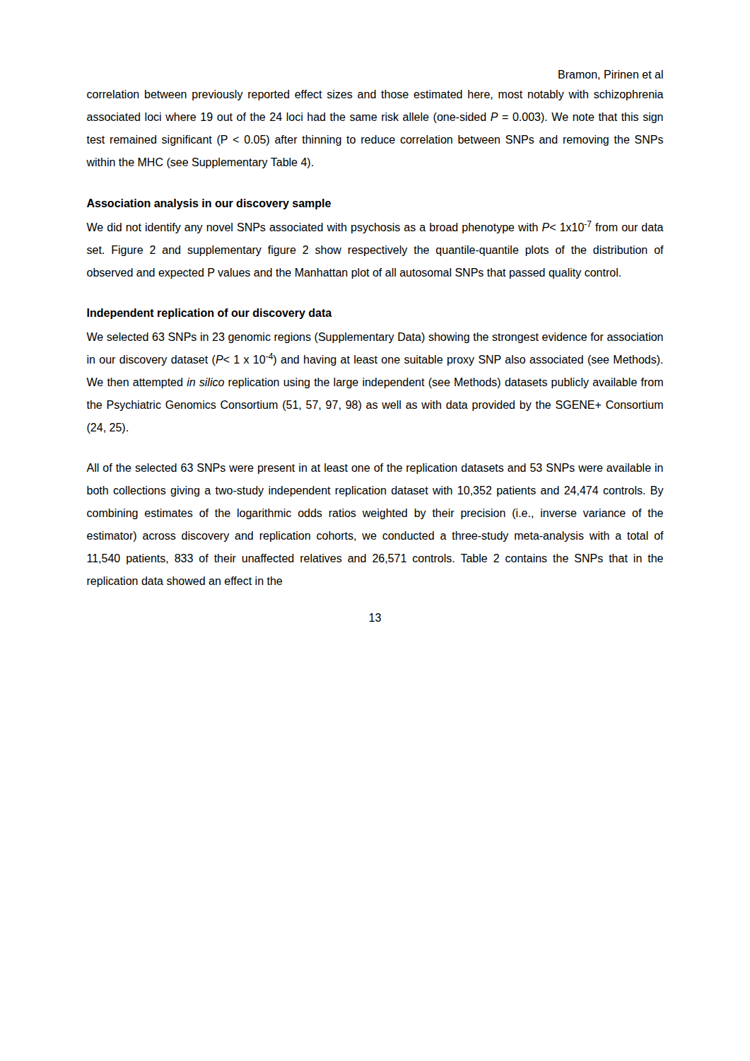Bramon, Pirinen et al
correlation between previously reported effect sizes and those estimated here, most notably with schizophrenia associated loci where 19 out of the 24 loci had the same risk allele (one-sided P = 0.003). We note that this sign test remained significant (P < 0.05) after thinning to reduce correlation between SNPs and removing the SNPs within the MHC (see Supplementary Table 4).
Association analysis in our discovery sample
We did not identify any novel SNPs associated with psychosis as a broad phenotype with P< 1x10-7 from our data set. Figure 2 and supplementary figure 2 show respectively the quantile-quantile plots of the distribution of observed and expected P values and the Manhattan plot of all autosomal SNPs that passed quality control.
Independent replication of our discovery data
We selected 63 SNPs in 23 genomic regions (Supplementary Data) showing the strongest evidence for association in our discovery dataset (P< 1 x 10-4) and having at least one suitable proxy SNP also associated (see Methods). We then attempted in silico replication using the large independent (see Methods) datasets publicly available from the Psychiatric Genomics Consortium (51, 57, 97, 98) as well as with data provided by the SGENE+ Consortium (24, 25).
All of the selected 63 SNPs were present in at least one of the replication datasets and 53 SNPs were available in both collections giving a two-study independent replication dataset with 10,352 patients and 24,474 controls. By combining estimates of the logarithmic odds ratios weighted by their precision (i.e., inverse variance of the estimator) across discovery and replication cohorts, we conducted a three-study meta-analysis with a total of 11,540 patients, 833 of their unaffected relatives and 26,571 controls. Table 2 contains the SNPs that in the replication data showed an effect in the
13